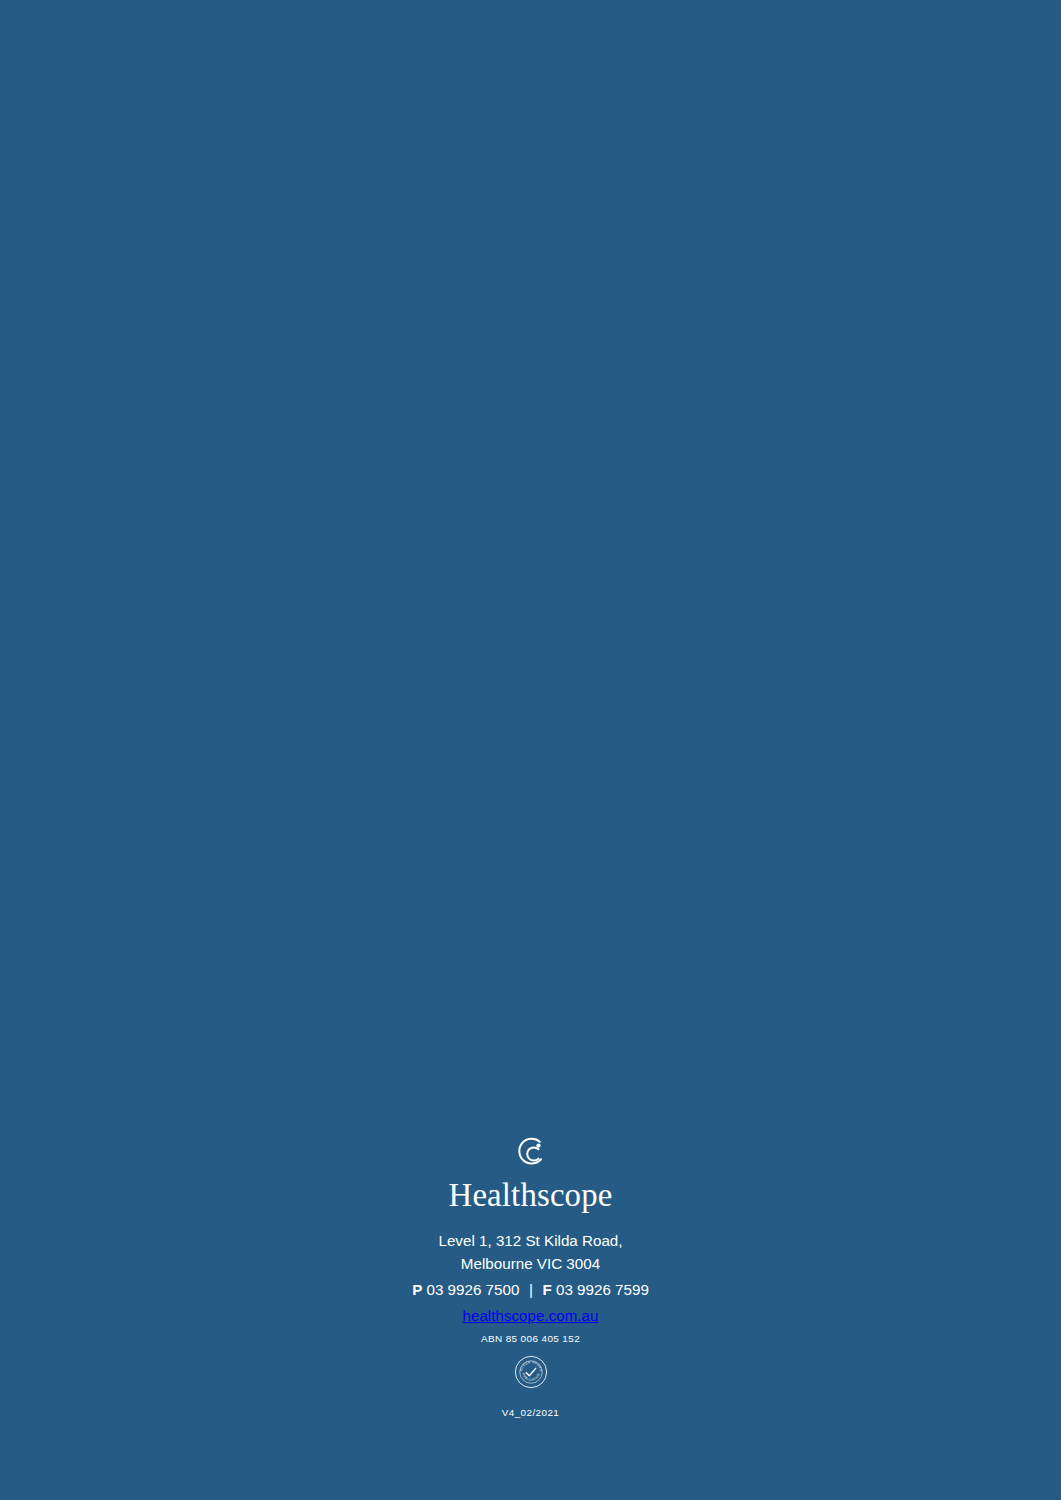Healthscope
Level 1, 312 St Kilda Road,
Melbourne VIC 3004
P 03 9926 7500 | F 03 9926 7599
healthscope.com.au
ABN 85 006 405 152
CONSUMER APPROVED PUBLICATION
V4_02/2021